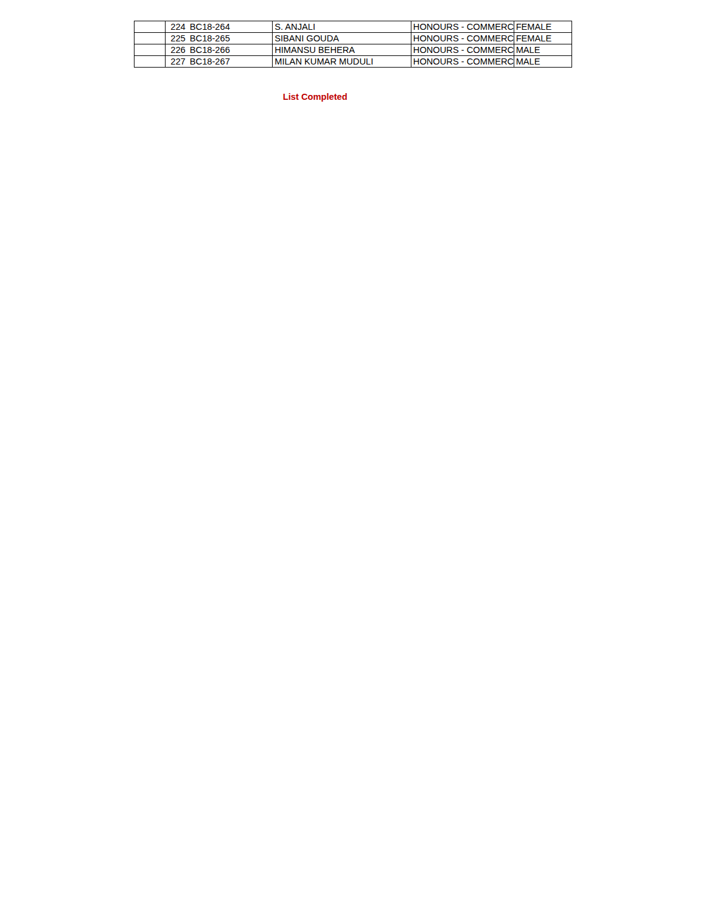| | 224 | BC18-264 | S. ANJALI | HONOURS - COMMERCE | FEMALE |
| | 225 | BC18-265 | SIBANI GOUDA | HONOURS - COMMERCE | FEMALE |
| | 226 | BC18-266 | HIMANSU BEHERA | HONOURS - COMMERCE | MALE |
| | 227 | BC18-267 | MILAN KUMAR MUDULI | HONOURS - COMMERCE | MALE |
List Completed